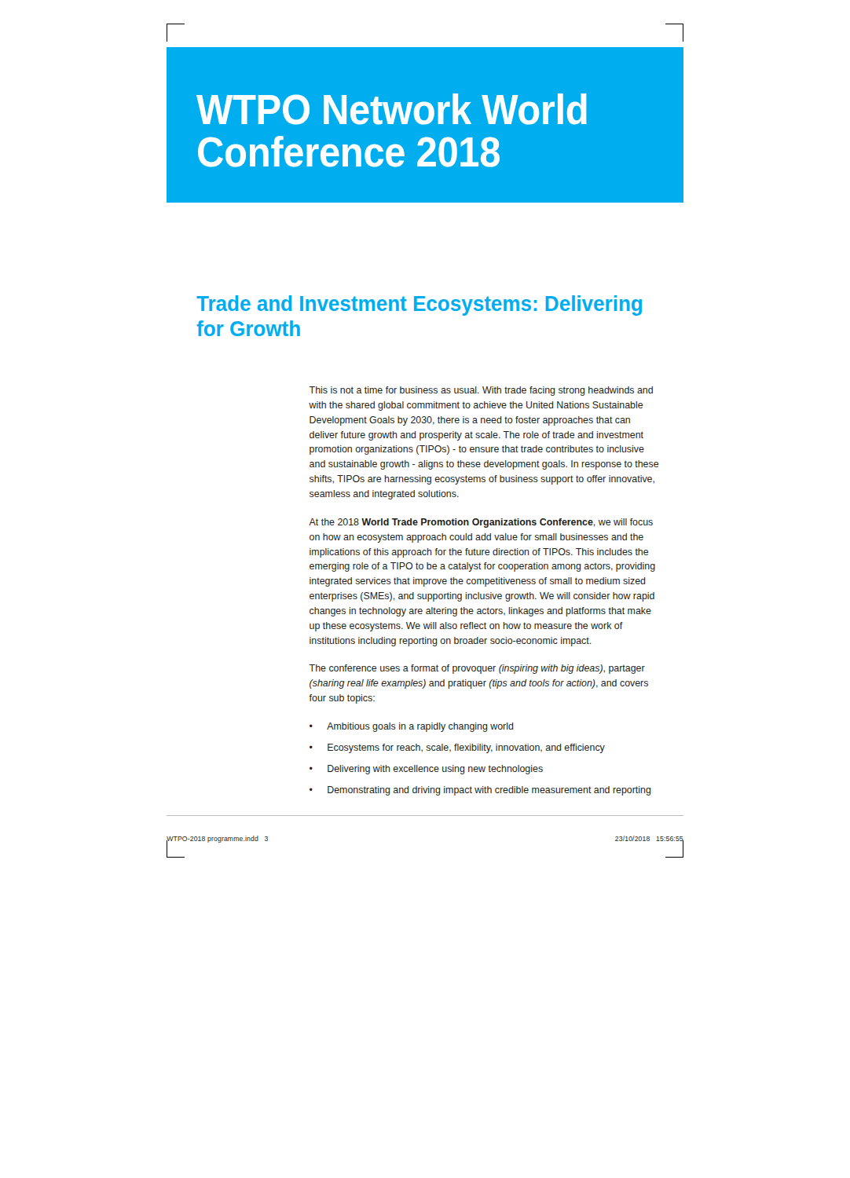WTPO Network World Conference 2018
Trade and Investment Ecosystems: Delivering for Growth
This is not a time for business as usual. With trade facing strong headwinds and with the shared global commitment to achieve the United Nations Sustainable Development Goals by 2030, there is a need to foster approaches that can deliver future growth and prosperity at scale. The role of trade and investment promotion organizations (TIPOs) - to ensure that trade contributes to inclusive and sustainable growth - aligns to these development goals. In response to these shifts, TIPOs are harnessing ecosystems of business support to offer innovative, seamless and integrated solutions.
At the 2018 World Trade Promotion Organizations Conference, we will focus on how an ecosystem approach could add value for small businesses and the implications of this approach for the future direction of TIPOs. This includes the emerging role of a TIPO to be a catalyst for cooperation among actors, providing integrated services that improve the competitiveness of small to medium sized enterprises (SMEs), and supporting inclusive growth. We will consider how rapid changes in technology are altering the actors, linkages and platforms that make up these ecosystems. We will also reflect on how to measure the work of institutions including reporting on broader socio-economic impact.
The conference uses a format of provoquer (inspiring with big ideas), partager (sharing real life examples) and pratiquer (tips and tools for action), and covers four sub topics:
Ambitious goals in a rapidly changing world
Ecosystems for reach, scale, flexibility, innovation, and efficiency
Delivering with excellence using new technologies
Demonstrating and driving impact with credible measurement and reporting
WTPO-2018 programme.indd 3 23/10/2018 15:56:55